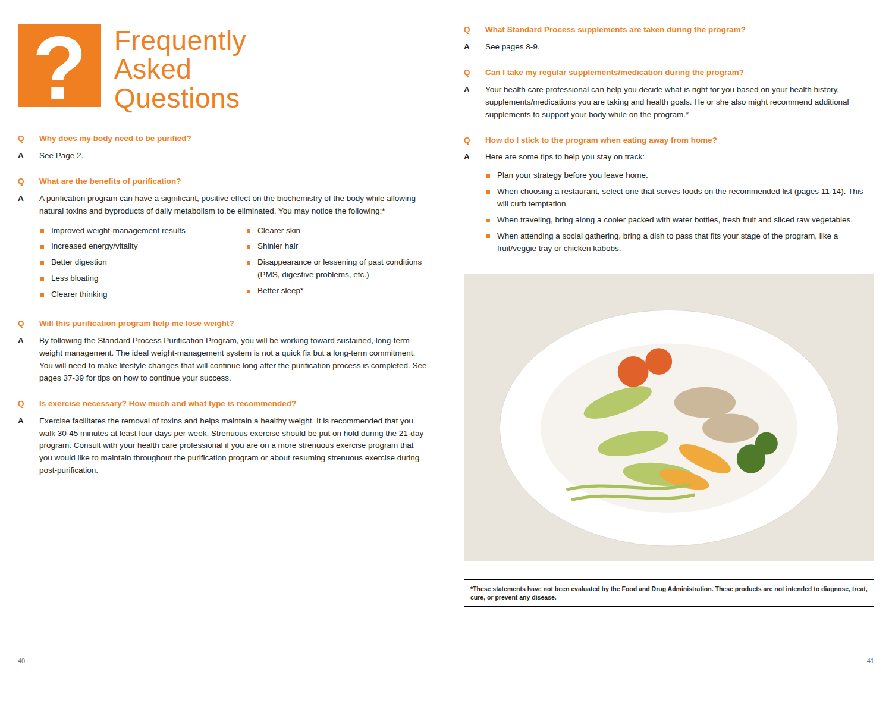?
Frequently
Asked
Questions
Q
Why does my body need to be purified?
A
See Page 2.
Q
What are the benefits of purification?
A
A purification program can have a significant, positive effect on the biochemistry of the body while allowing natural toxins and byproducts of daily metabolism to be eliminated. You may notice the following:*
Improved weight-management results
Increased energy/vitality
Better digestion
Less bloating
Clearer thinking
Clearer skin
Shinier hair
Disappearance or lessening of past conditions (PMS, digestive problems, etc.)
Better sleep*
Q
Will this purification program help me lose weight?
A
By following the Standard Process Purification Program, you will be working toward sustained, long-term weight management. The ideal weight-management system is not a quick fix but a long-term commitment. You will need to make lifestyle changes that will continue long after the purification process is completed. See pages 37-39 for tips on how to continue your success.
Q
Is exercise necessary? How much and what type is recommended?
A
Exercise facilitates the removal of toxins and helps maintain a healthy weight. It is recommended that you walk 30-45 minutes at least four days per week. Strenuous exercise should be put on hold during the 21-day program. Consult with your health care professional if you are on a more strenuous exercise program that you would like to maintain throughout the purification program or about resuming strenuous exercise during post-purification.
40
Q
What Standard Process supplements are taken during the program?
A
See pages 8-9.
Q
Can I take my regular supplements/medication during the program?
A
Your health care professional can help you decide what is right for you based on your health history, supplements/medications you are taking and health goals. He or she also might recommend additional supplements to support your body while on the program.*
Q
How do I stick to the program when eating away from home?
A
Here are some tips to help you stay on track:
Plan your strategy before you leave home.
When choosing a restaurant, select one that serves foods on the recommended list (pages 11-14). This will curb temptation.
When traveling, bring along a cooler packed with water bottles, fresh fruit and sliced raw vegetables.
When attending a social gathering, bring a dish to pass that fits your stage of the program, like a fruit/veggie tray or chicken kabobs.
*These statements have not been evaluated by the Food and Drug Administration. These products are not intended to diagnose, treat, cure, or prevent any disease.
41